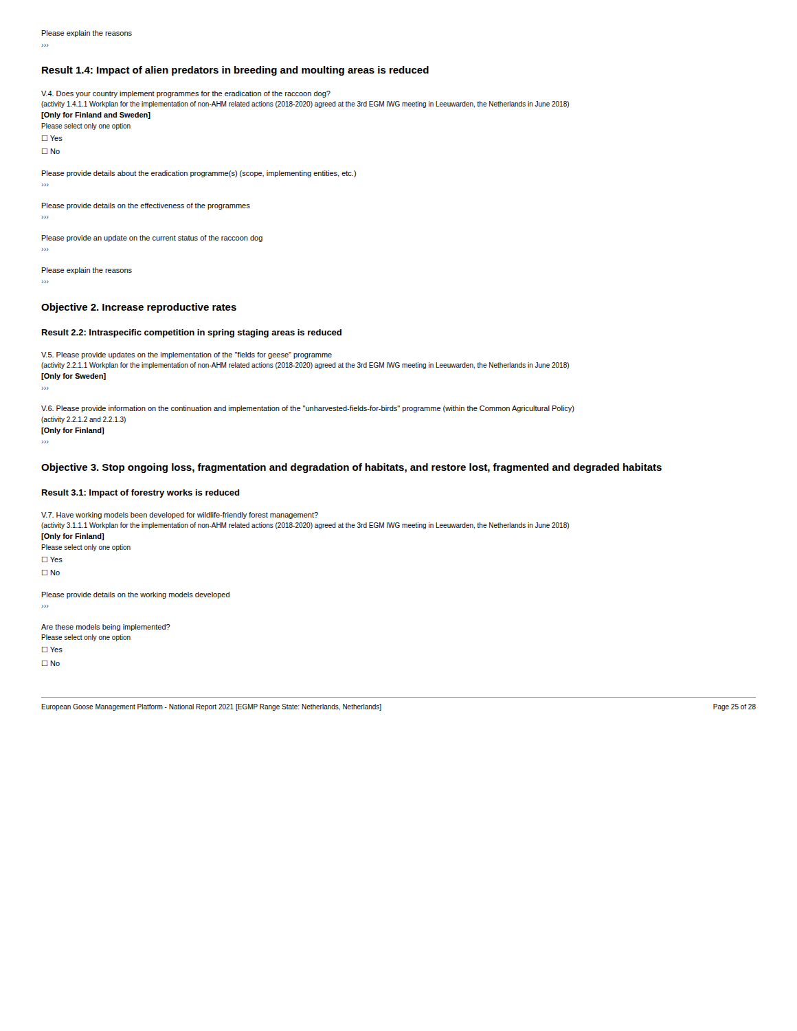Please explain the reasons
›››
Result 1.4: Impact of alien predators in breeding and moulting areas is reduced
V.4. Does your country implement programmes for the eradication of the raccoon dog?
(activity 1.4.1.1 Workplan for the implementation of non-AHM related actions (2018-2020) agreed at the 3rd EGM IWG meeting in Leeuwarden, the Netherlands in June 2018)
[Only for Finland and Sweden]
Please select only one option
☐ Yes
☐ No
Please provide details about the eradication programme(s) (scope, implementing entities, etc.)
›››
Please provide details on the effectiveness of the programmes
›››
Please provide an update on the current status of the raccoon dog
›››
Please explain the reasons
›››
Objective 2. Increase reproductive rates
Result 2.2: Intraspecific competition in spring staging areas is reduced
V.5. Please provide updates on the implementation of the "fields for geese" programme
(activity 2.2.1.1 Workplan for the implementation of non-AHM related actions (2018-2020) agreed at the 3rd EGM IWG meeting in Leeuwarden, the Netherlands in June 2018)
[Only for Sweden]
›››
V.6. Please provide information on the continuation and implementation of the "unharvested-fields-for-birds" programme (within the Common Agricultural Policy)
(activity 2.2.1.2 and 2.2.1.3)
[Only for Finland]
›››
Objective 3. Stop ongoing loss, fragmentation and degradation of habitats, and restore lost, fragmented and degraded habitats
Result 3.1: Impact of forestry works is reduced
V.7. Have working models been developed for wildlife-friendly forest management?
(activity 3.1.1.1 Workplan for the implementation of non-AHM related actions (2018-2020) agreed at the 3rd EGM IWG meeting in Leeuwarden, the Netherlands in June 2018)
[Only for Finland]
Please select only one option
☐ Yes
☐ No
Please provide details on the working models developed
›››
Are these models being implemented?
Please select only one option
☐ Yes
☐ No
European Goose Management Platform - National Report 2021 [EGMP Range State: Netherlands, Netherlands]
Page 25 of 28